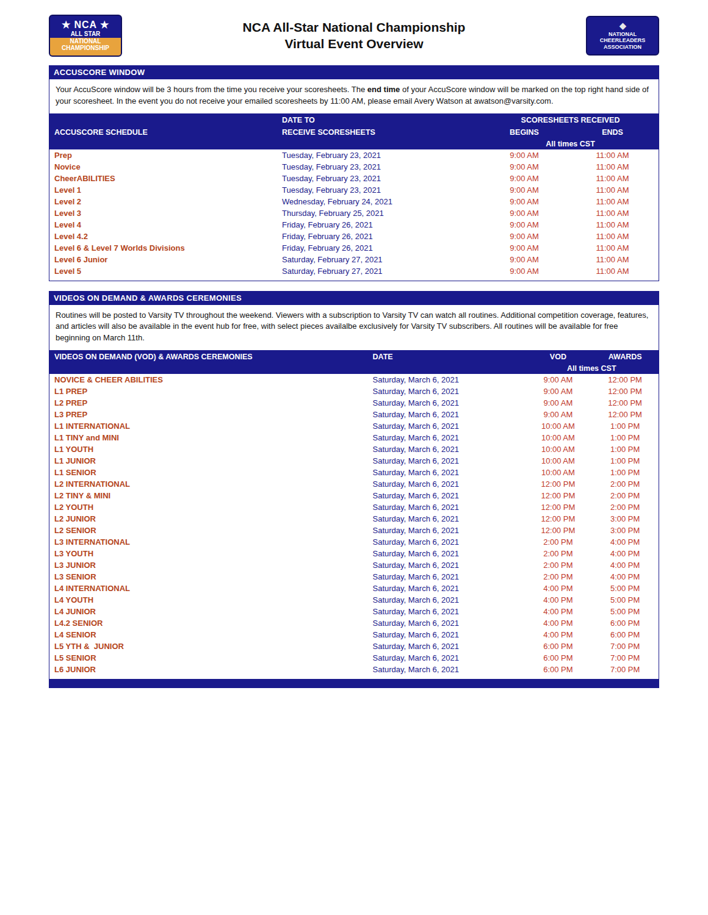★ NCA ★ ALL STAR
NATIONAL CHAMPIONSHIP
NCA All-Star National Championship
Virtual Event Overview
◆ NATIONAL
CHEERLEADERS
ASSOCIATION
ACCUSCORE WINDOW
Your AccuScore window will be 3 hours from the time you receive your scoresheets. The end time of your AccuScore window will be marked on the top right hand side of your scoresheet. In the event you do not receive your emailed scoresheets by 11:00 AM, please email Avery Watson at awatson@varsity.com.
| ACCUSCORE SCHEDULE | DATE TO | | SCORESHEETS RECEIVED |
| --- | --- | --- | --- |
| RECEIVE SCORESHEETS | BEGINS | ENDS |
| | | | All times CST |
| Prep | Tuesday, February 23, 2021 | | 9:00 AM | 11:00 AM |
| Novice | Tuesday, February 23, 2021 | | 9:00 AM | 11:00 AM |
| CheerABILITIES | Tuesday, February 23, 2021 | | 9:00 AM | 11:00 AM |
| Level 1 | Tuesday, February 23, 2021 | | 9:00 AM | 11:00 AM |
| Level 2 | Wednesday, February 24, 2021 | | 9:00 AM | 11:00 AM |
| Level 3 | Thursday, February 25, 2021 | | 9:00 AM | 11:00 AM |
| Level 4 | Friday, February 26, 2021 | | 9:00 AM | 11:00 AM |
| Level 4.2 | Friday, February 26, 2021 | | 9:00 AM | 11:00 AM |
| Level 6 & Level 7 Worlds Divisions | Friday, February 26, 2021 | | 9:00 AM | 11:00 AM |
| Level 6 Junior | Saturday, February 27, 2021 | | 9:00 AM | 11:00 AM |
| Level 5 | Saturday, February 27, 2021 | | 9:00 AM | 11:00 AM |
VIDEOS ON DEMAND & AWARDS CEREMONIES
Routines will be posted to Varsity TV throughout the weekend. Viewers with a subscription to Varsity TV can watch all routines. Additional competition coverage, features, and articles will also be available in the event hub for free, with select pieces availalbe exclusively for Varsity TV subscribers. All routines will be available for free beginning on March 11th.
| VIDEOS ON DEMAND (VOD) & AWARDS CEREMONIES | DATE | | VOD | AWARDS |
| --- | --- | --- | --- | --- |
| | | | All times CST |
| NOVICE & CHEER ABILITIES | Saturday, March 6, 2021 | | 9:00 AM | 12:00 PM |
| L1 PREP | Saturday, March 6, 2021 | | 9:00 AM | 12:00 PM |
| L2 PREP | Saturday, March 6, 2021 | | 9:00 AM | 12:00 PM |
| L3 PREP | Saturday, March 6, 2021 | | 9:00 AM | 12:00 PM |
| L1 INTERNATIONAL | Saturday, March 6, 2021 | | 10:00 AM | 1:00 PM |
| L1 TINY and MINI | Saturday, March 6, 2021 | | 10:00 AM | 1:00 PM |
| L1 YOUTH | Saturday, March 6, 2021 | | 10:00 AM | 1:00 PM |
| L1 JUNIOR | Saturday, March 6, 2021 | | 10:00 AM | 1:00 PM |
| L1 SENIOR | Saturday, March 6, 2021 | | 10:00 AM | 1:00 PM |
| L2 INTERNATIONAL | Saturday, March 6, 2021 | | 12:00 PM | 2:00 PM |
| L2 TINY & MINI | Saturday, March 6, 2021 | | 12:00 PM | 2:00 PM |
| L2 YOUTH | Saturday, March 6, 2021 | | 12:00 PM | 2:00 PM |
| L2 JUNIOR | Saturday, March 6, 2021 | | 12:00 PM | 3:00 PM |
| L2 SENIOR | Saturday, March 6, 2021 | | 12:00 PM | 3:00 PM |
| L3 INTERNATIONAL | Saturday, March 6, 2021 | | 2:00 PM | 4:00 PM |
| L3 YOUTH | Saturday, March 6, 2021 | | 2:00 PM | 4:00 PM |
| L3 JUNIOR | Saturday, March 6, 2021 | | 2:00 PM | 4:00 PM |
| L3 SENIOR | Saturday, March 6, 2021 | | 2:00 PM | 4:00 PM |
| L4 INTERNATIONAL | Saturday, March 6, 2021 | | 4:00 PM | 5:00 PM |
| L4 YOUTH | Saturday, March 6, 2021 | | 4:00 PM | 5:00 PM |
| L4 JUNIOR | Saturday, March 6, 2021 | | 4:00 PM | 5:00 PM |
| L4.2 SENIOR | Saturday, March 6, 2021 | | 4:00 PM | 6:00 PM |
| L4 SENIOR | Saturday, March 6, 2021 | | 4:00 PM | 6:00 PM |
| L5 YTH & JUNIOR | Saturday, March 6, 2021 | | 6:00 PM | 7:00 PM |
| L5 SENIOR | Saturday, March 6, 2021 | | 6:00 PM | 7:00 PM |
| L6 JUNIOR | Saturday, March 6, 2021 | | 6:00 PM | 7:00 PM |